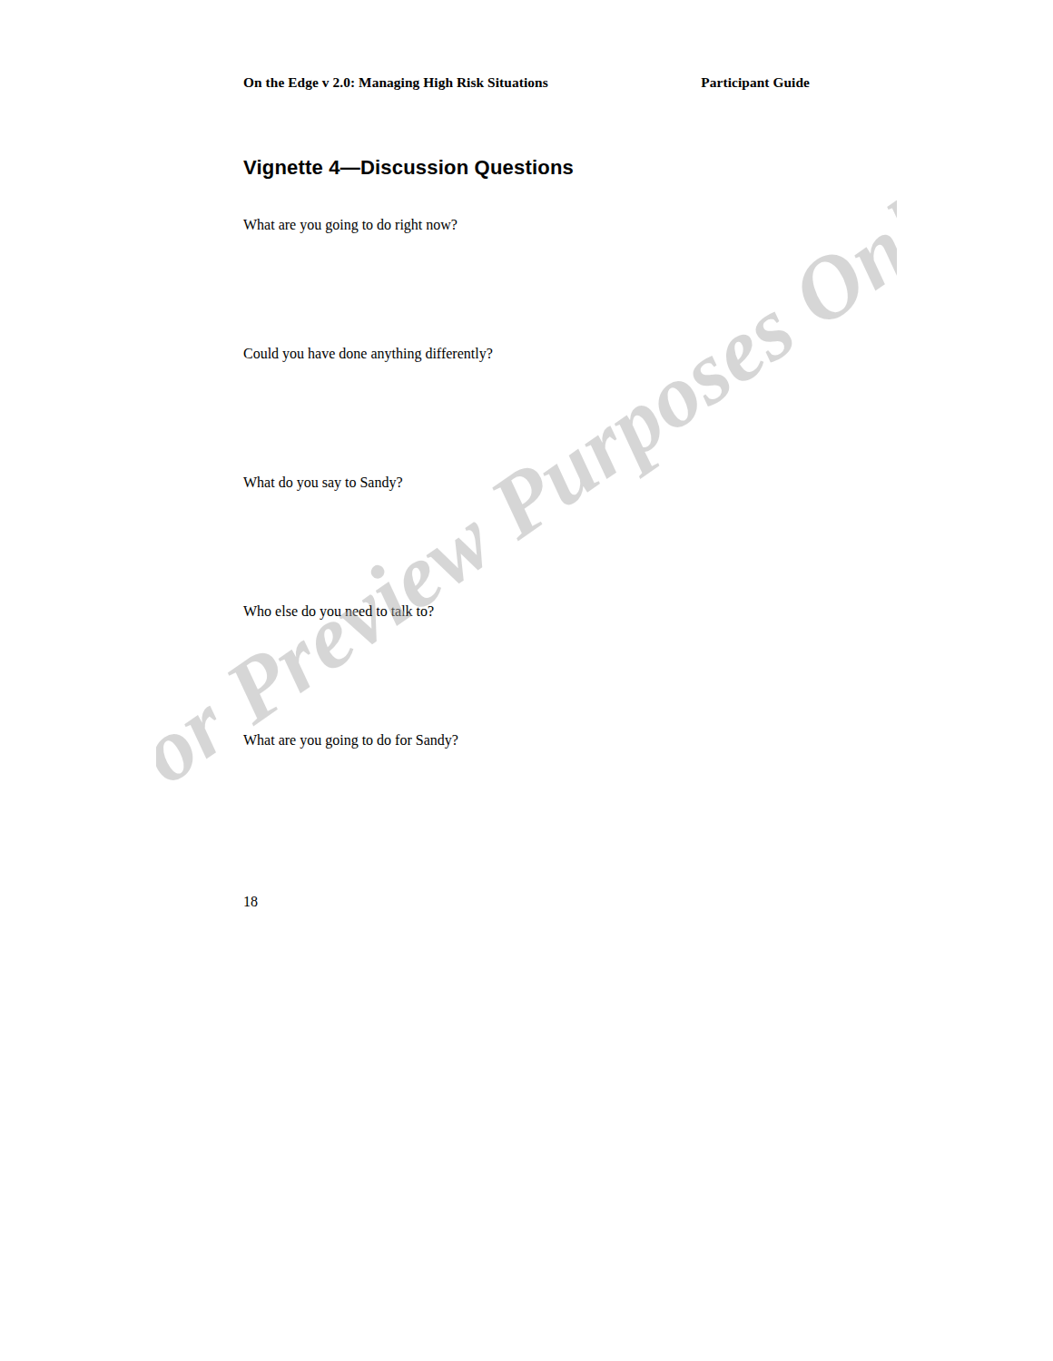On the Edge v 2.0: Managing High Risk Situations Participant Guide
Vignette 4—Discussion Questions
What are you going to do right now?
Could you have done anything differently?
What do you say to Sandy?
Who else do you need to talk to?
What are you going to do for Sandy?
18
For Preview Purposes Only